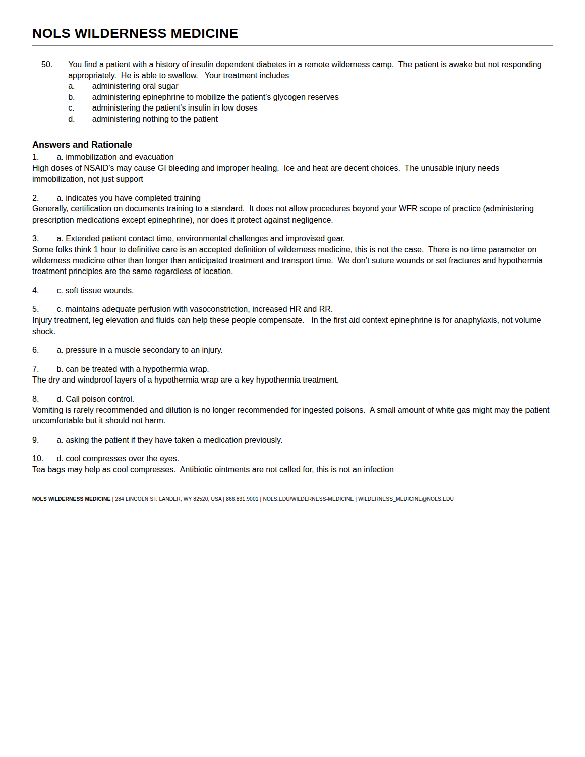NOLS WILDERNESS MEDICINE
50.
You find a patient with a history of insulin dependent diabetes in a remote wilderness camp. The patient is awake but not responding appropriately. He is able to swallow. Your treatment includes
a. administering oral sugar
b. administering epinephrine to mobilize the patient’s glycogen reserves
c. administering the patient’s insulin in low doses
d. administering nothing to the patient
Answers and Rationale
1. a. immobilization and evacuation
High doses of NSAID’s may cause GI bleeding and improper healing. Ice and heat are decent choices. The unusable injury needs immobilization, not just support
2. a. indicates you have completed training
Generally, certification on documents training to a standard. It does not allow procedures beyond your WFR scope of practice (administering prescription medications except epinephrine), nor does it protect against negligence.
3. a. Extended patient contact time, environmental challenges and improvised gear.
Some folks think 1 hour to definitive care is an accepted definition of wilderness medicine, this is not the case. There is no time parameter on wilderness medicine other than longer than anticipated treatment and transport time. We don’t suture wounds or set fractures and hypothermia treatment principles are the same regardless of location.
4. c. soft tissue wounds.
5. c. maintains adequate perfusion with vasoconstriction, increased HR and RR.
Injury treatment, leg elevation and fluids can help these people compensate. In the first aid context epinephrine is for anaphylaxis, not volume shock.
6. a. pressure in a muscle secondary to an injury.
7. b. can be treated with a hypothermia wrap.
The dry and windproof layers of a hypothermia wrap are a key hypothermia treatment.
8. d. Call poison control.
Vomiting is rarely recommended and dilution is no longer recommended for ingested poisons. A small amount of white gas might may the patient uncomfortable but it should not harm.
9. a. asking the patient if they have taken a medication previously.
10. d. cool compresses over the eyes.
Tea bags may help as cool compresses. Antibiotic ointments are not called for, this is not an infection
NOLS WILDERNESS MEDICINE | 284 LINCOLN ST. LANDER, WY 82520, USA | 866.831.9001 | NOLS.EDU/WILDERNESS-MEDICINE | WILDERNESS_MEDICINE@NOLS.EDU